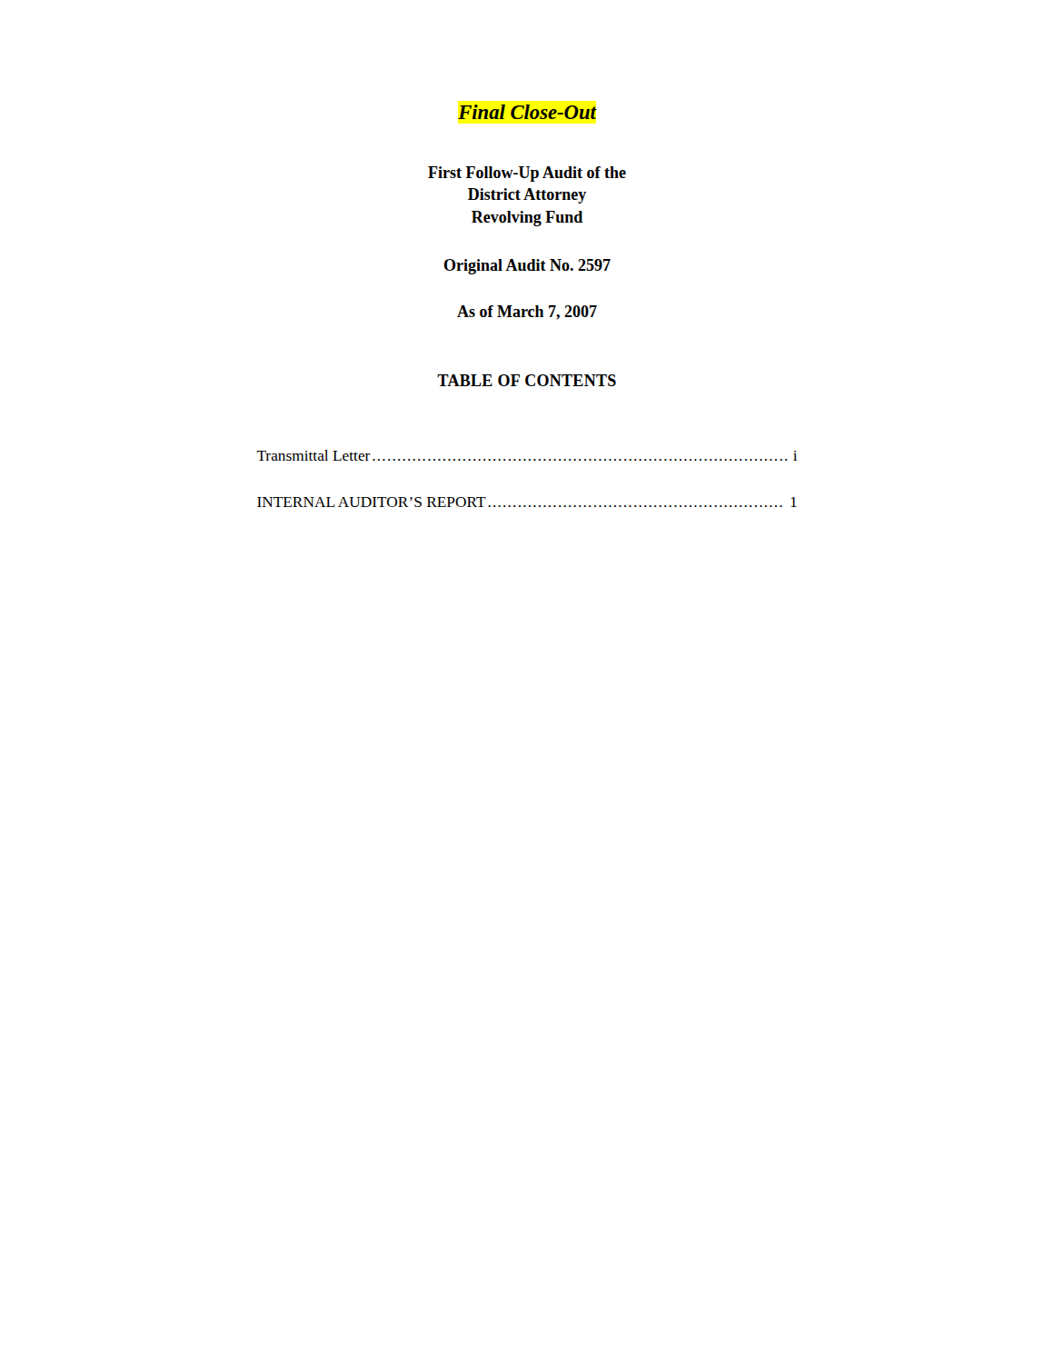Final Close-Out
First Follow-Up Audit of the
District Attorney
Revolving Fund
Original Audit No. 2597
As of March 7, 2007
TABLE OF CONTENTS
Transmittal Letter ................................................................................................................................. i
Internal Auditor’s Report ......................................................................................... 1